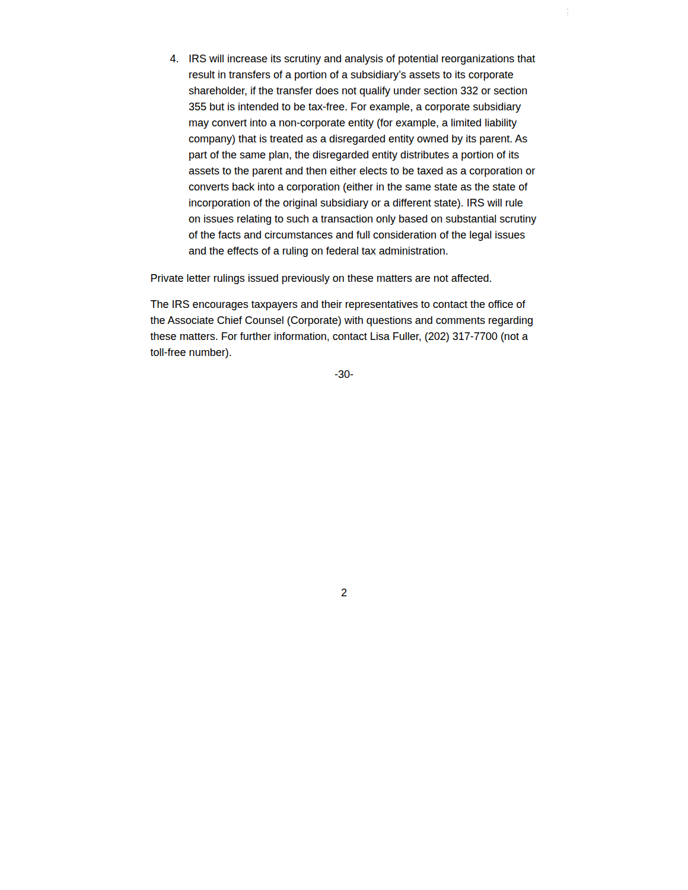◦ ⋮
IRS will increase its scrutiny and analysis of potential reorganizations that result in transfers of a portion of a subsidiary’s assets to its corporate shareholder, if the transfer does not qualify under section 332 or section 355 but is intended to be tax-free. For example, a corporate subsidiary may convert into a non-corporate entity (for example, a limited liability company) that is treated as a disregarded entity owned by its parent. As part of the same plan, the disregarded entity distributes a portion of its assets to the parent and then either elects to be taxed as a corporation or converts back into a corporation (either in the same state as the state of incorporation of the original subsidiary or a different state). IRS will rule on issues relating to such a transaction only based on substantial scrutiny of the facts and circumstances and full consideration of the legal issues and the effects of a ruling on federal tax administration.
Private letter rulings issued previously on these matters are not affected.
The IRS encourages taxpayers and their representatives to contact the office of the Associate Chief Counsel (Corporate) with questions and comments regarding these matters. For further information, contact Lisa Fuller, (202) 317-7700 (not a toll-free number).
-30-
2